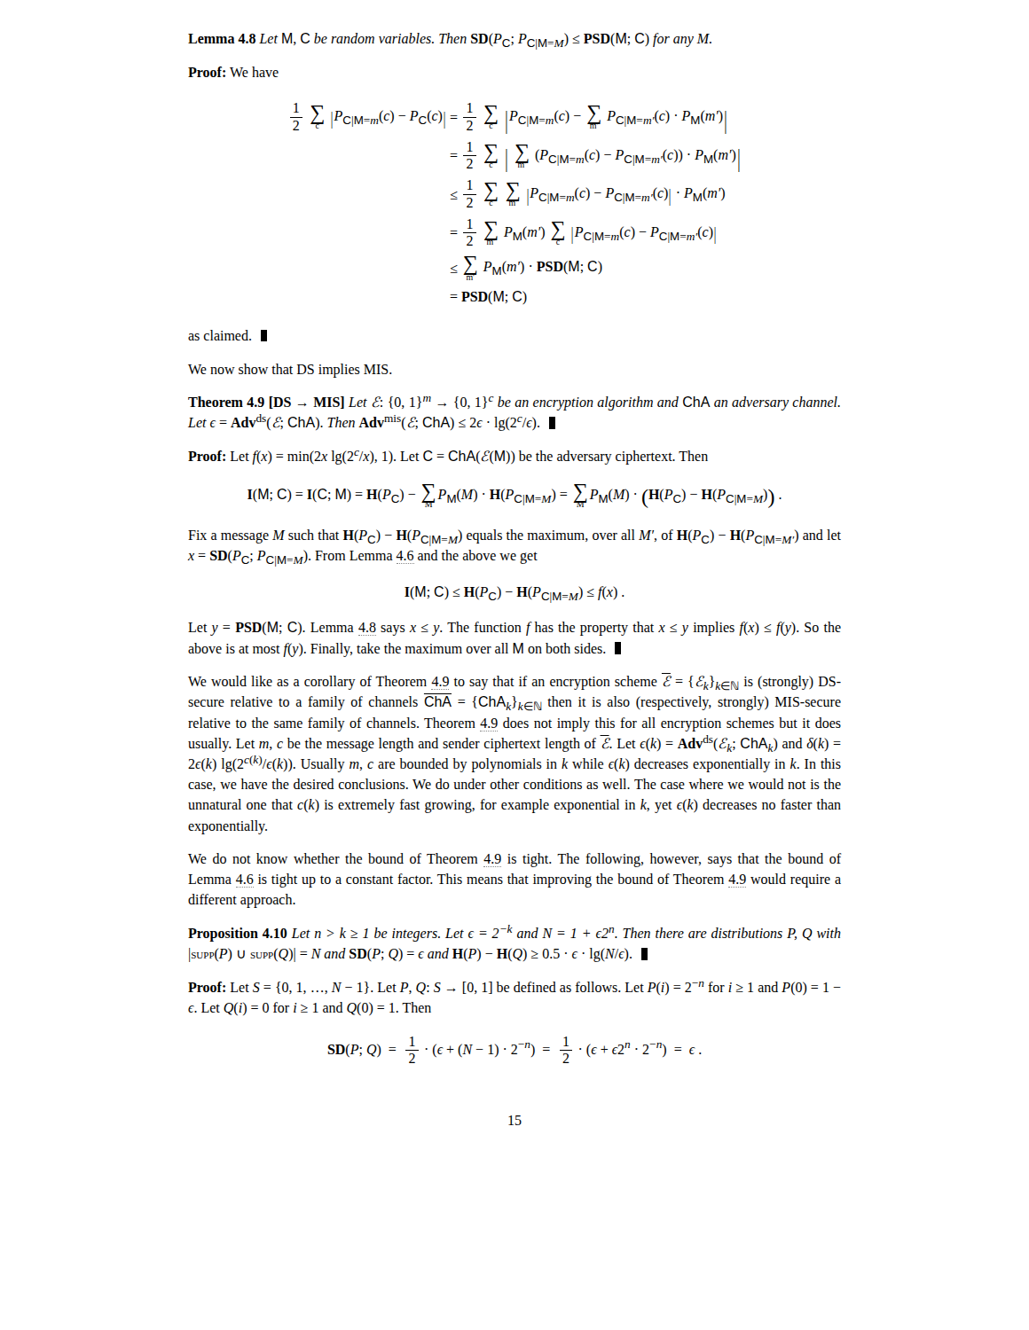Lemma 4.8 Let M, C be random variables. Then SD(PC; PC|M=M) ≤ PSD(M; C) for any M.
Proof: We have
| 1 2 ∑ c / P C / M = m ( c ) − P C ( c ) / | = | 1 2 ∑ c / P C / M = m ( c ) − ∑ m′ P C / M = m′ ( c ) · P M ( m′ ) / |
| | = | 1 2 ∑ c / ∑ m′ ( P C / M = m ( c ) − P C / M = m′ ( c )) · P M ( m′ ) / |
| | ≤ | 1 2 ∑ c ∑ m′ / P C / M = m ( c ) − P C / M = m′ ( c ) / · P M ( m′ ) |
| | = | 1 2 ∑ m′ P M ( m′ ) ∑ c / P C / M = m ( c ) − P C / M = m′ ( c ) / |
| | ≤ | ∑ m′ P M ( m′ ) · PSD ( M ; C ) |
| | = | PSD ( M ; C ) |
as claimed.
We now show that DS implies MIS.
Theorem 4.9 [DS → MIS] Let ℰ: {0, 1}m → {0, 1}c be an encryption algorithm and ChA an adversary channel. Let ϵ = Advds(ℰ; ChA). Then Advmis(ℰ; ChA) ≤ 2ϵ · lg(2c/ϵ).
Proof: Let f(x) = min(2x lg(2c/x), 1). Let C = ChA(ℰ(M)) be the adversary ciphertext. Then
I(M; C) = I(C; M) = H(PC) − ∑M PM(M) · H(PC|M=M) = ∑M PM(M) · (H(PC) − H(PC|M=M)) .
Fix a message M such that H(PC) − H(PC|M=M) equals the maximum, over all M′, of H(PC) − H(PC|M=M′) and let x = SD(PC; PC|M=M). From Lemma 4.6 and the above we get
I(M; C) ≤ H(PC) − H(PC|M=M) ≤ f(x) .
Let y = PSD(M; C). Lemma 4.8 says x ≤ y. The function f has the property that x ≤ y implies f(x) ≤ f(y). So the above is at most f(y). Finally, take the maximum over all M on both sides.
We would like as a corollary of Theorem 4.9 to say that if an encryption scheme ℰ = {ℰk}k∈ℕ is (strongly) DS-secure relative to a family of channels ChA = {ChAk}k∈ℕ then it is also (respectively, strongly) MIS-secure relative to the same family of channels. Theorem 4.9 does not imply this for all encryption schemes but it does usually. Let m, c be the message length and sender ciphertext length of ℰ. Let ϵ(k) = Advds(ℰk; ChAk) and δ(k) = 2ϵ(k) lg(2c(k)/ϵ(k)). Usually m, c are bounded by polynomials in k while ϵ(k) decreases exponentially in k. In this case, we have the desired conclusions. We do under other conditions as well. The case where we would not is the unnatural one that c(k) is extremely fast growing, for example exponential in k, yet ϵ(k) decreases no faster than exponentially.
We do not know whether the bound of Theorem 4.9 is tight. The following, however, says that the bound of Lemma 4.6 is tight up to a constant factor. This means that improving the bound of Theorem 4.9 would require a different approach.
Proposition 4.10 Let n > k ≥ 1 be integers. Let ϵ = 2−k and N = 1 + ϵ2n. Then there are distributions P, Q with |supp(P) ∪ supp(Q)| = N and SD(P; Q) = ϵ and H(P) − H(Q) ≥ 0.5 · ϵ · lg(N/ϵ).
Proof: Let S = {0, 1, …, N − 1}. Let P, Q: S → [0, 1] be defined as follows. Let P(i) = 2−n for i ≥ 1 and P(0) = 1 − ϵ. Let Q(i) = 0 for i ≥ 1 and Q(0) = 1. Then
SD(P; Q) = 12 · (ϵ + (N − 1) · 2−n) = 12 · (ϵ + ϵ2n · 2−n) = ϵ .
15